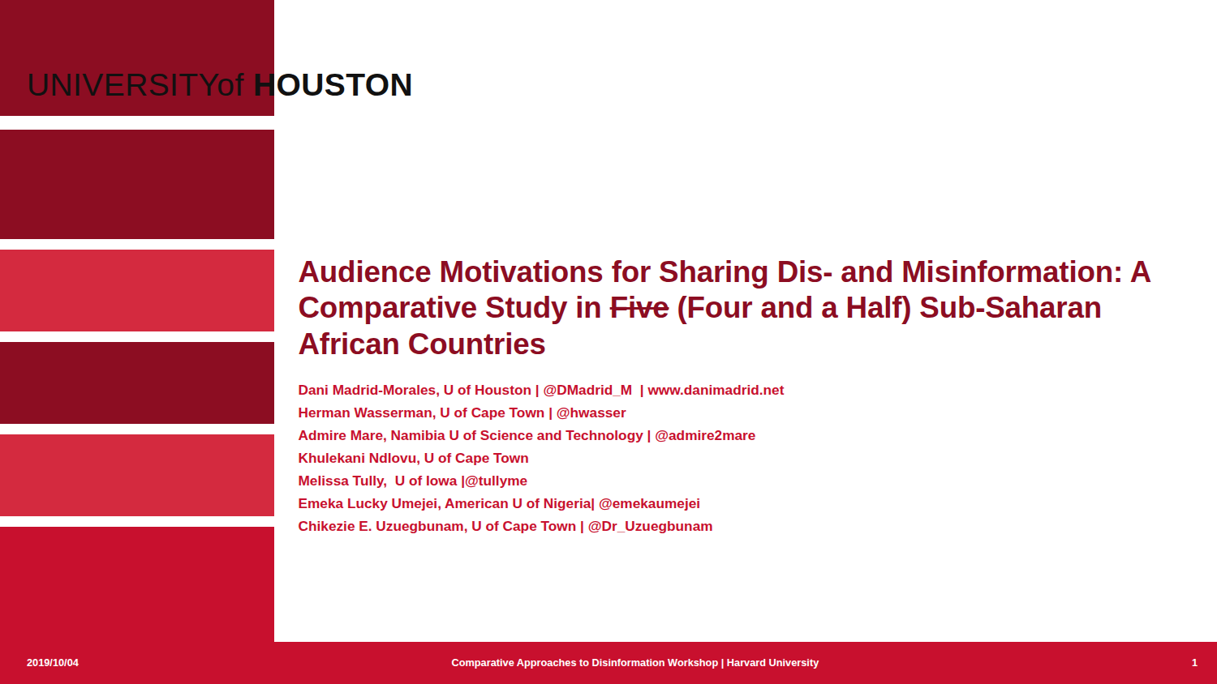UNIVERSITY of HOUSTON
Audience Motivations for Sharing Dis- and Misinformation: A Comparative Study in Five (Four and a Half) Sub-Saharan African Countries
Dani Madrid-Morales, U of Houston | @DMadrid_M | www.danimadrid.net
Herman Wasserman, U of Cape Town | @hwasser
Admire Mare, Namibia U of Science and Technology | @admire2mare
Khulekani Ndlovu, U of Cape Town
Melissa Tully, U of Iowa |@tullyme
Emeka Lucky Umejei, American U of Nigeria| @emekaumejei
Chikezie E. Uzuegbunam, U of Cape Town | @Dr_Uzuegbunam
2019/10/04 Comparative Approaches to Disinformation Workshop | Harvard University 1